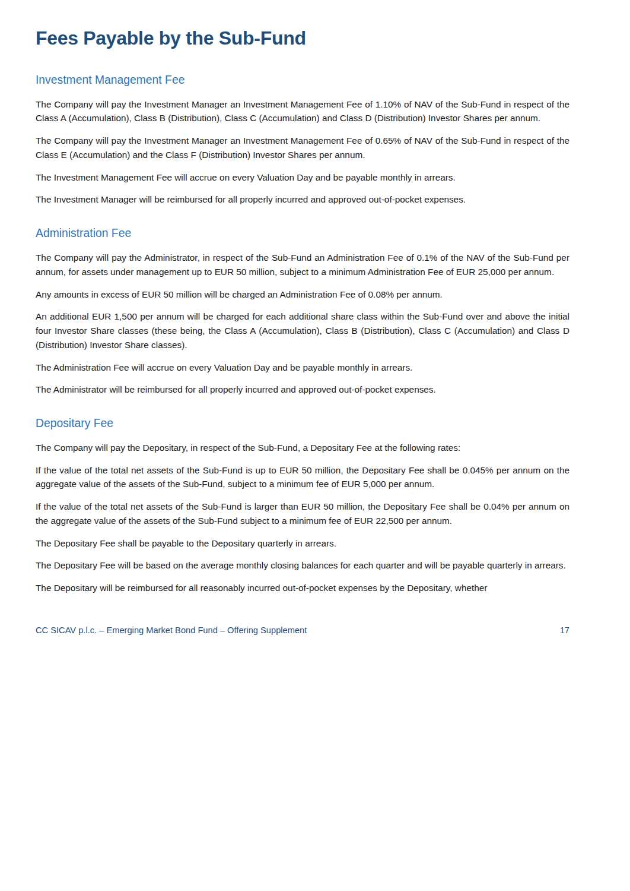Fees Payable by the Sub-Fund
Investment Management Fee
The Company will pay the Investment Manager an Investment Management Fee of 1.10% of NAV of the Sub-Fund in respect of the Class A (Accumulation), Class B (Distribution), Class C (Accumulation) and Class D (Distribution) Investor Shares per annum.
The Company will pay the Investment Manager an Investment Management Fee of 0.65% of NAV of the Sub-Fund in respect of the Class E (Accumulation) and the Class F (Distribution) Investor Shares per annum.
The Investment Management Fee will accrue on every Valuation Day and be payable monthly in arrears.
The Investment Manager will be reimbursed for all properly incurred and approved out-of-pocket expenses.
Administration Fee
The Company will pay the Administrator, in respect of the Sub-Fund an Administration Fee of 0.1% of the NAV of the Sub-Fund per annum, for assets under management up to EUR 50 million, subject to a minimum Administration Fee of EUR 25,000 per annum.
Any amounts in excess of EUR 50 million will be charged an Administration Fee of 0.08% per annum.
An additional EUR 1,500 per annum will be charged for each additional share class within the Sub-Fund over and above the initial four Investor Share classes (these being, the Class A (Accumulation), Class B (Distribution), Class C (Accumulation) and Class D (Distribution) Investor Share classes).
The Administration Fee will accrue on every Valuation Day and be payable monthly in arrears.
The Administrator will be reimbursed for all properly incurred and approved out-of-pocket expenses.
Depositary Fee
The Company will pay the Depositary, in respect of the Sub-Fund, a Depositary Fee at the following rates:
If the value of the total net assets of the Sub-Fund is up to EUR 50 million, the Depositary Fee shall be 0.045% per annum on the aggregate value of the assets of the Sub-Fund, subject to a minimum fee of EUR 5,000 per annum.
If the value of the total net assets of the Sub-Fund is larger than EUR 50 million, the Depositary Fee shall be 0.04% per annum on the aggregate value of the assets of the Sub-Fund subject to a minimum fee of EUR 22,500 per annum.
The Depositary Fee shall be payable to the Depositary quarterly in arrears.
The Depositary Fee will be based on the average monthly closing balances for each quarter and will be payable quarterly in arrears.
The Depositary will be reimbursed for all reasonably incurred out-of-pocket expenses by the Depositary, whether
CC SICAV p.l.c. – Emerging Market Bond Fund – Offering Supplement 17